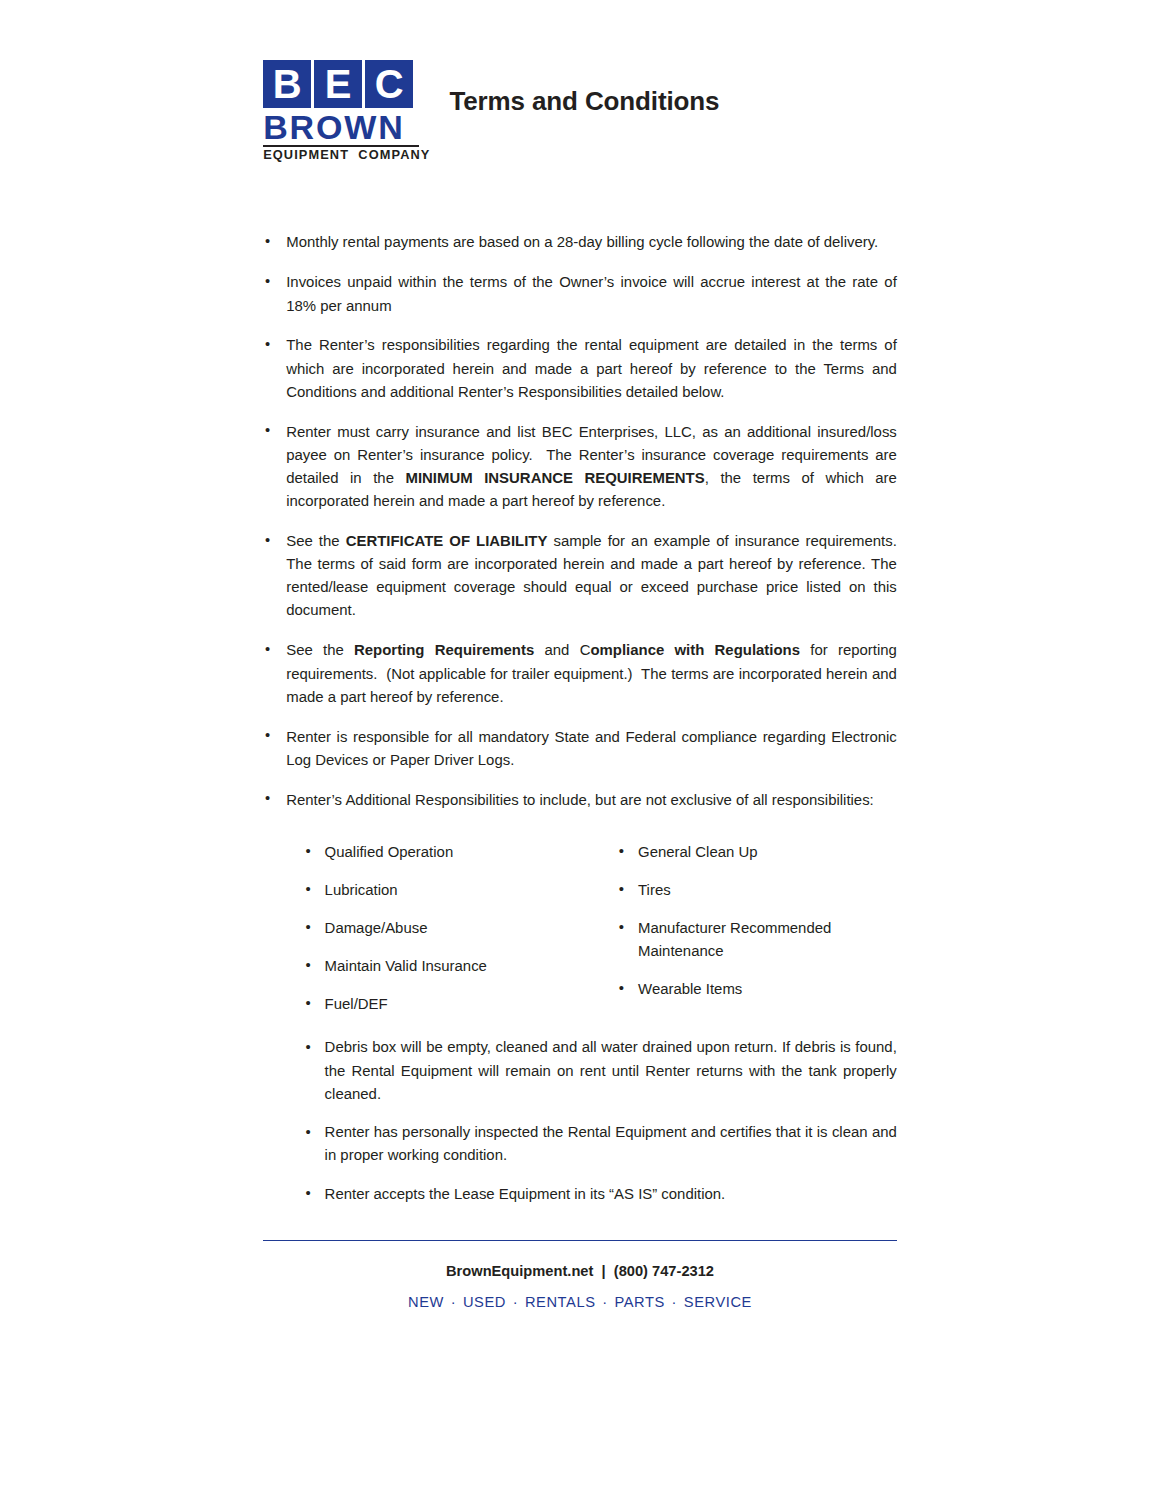BEC
BROWN
EQUIPMENT COMPANY
Terms and Conditions
Monthly rental payments are based on a 28-day billing cycle following the date of delivery.
Invoices unpaid within the terms of the Owner’s invoice will accrue interest at the rate of 18% per annum
The Renter’s responsibilities regarding the rental equipment are detailed in the terms of which are incorporated herein and made a part hereof by reference to the Terms and Conditions and additional Renter’s Responsibilities detailed below.
Renter must carry insurance and list BEC Enterprises, LLC, as an additional insured/loss payee on Renter’s insurance policy. The Renter’s insurance coverage requirements are detailed in the MINIMUM INSURANCE REQUIREMENTS, the terms of which are incorporated herein and made a part hereof by reference.
See the CERTIFICATE OF LIABILITY sample for an example of insurance requirements. The terms of said form are incorporated herein and made a part hereof by reference. The rented/lease equipment coverage should equal or exceed purchase price listed on this document.
See the Reporting Requirements and Compliance with Regulations for reporting requirements. (Not applicable for trailer equipment.) The terms are incorporated herein and made a part hereof by reference.
Renter is responsible for all mandatory State and Federal compliance regarding Electronic Log Devices or Paper Driver Logs.
Renter’s Additional Responsibilities to include, but are not exclusive of all responsibilities:
Qualified Operation
Lubrication
Damage/Abuse
Maintain Valid Insurance
Fuel/DEF
General Clean Up
Tires
Manufacturer Recommended Maintenance
Wearable Items
Debris box will be empty, cleaned and all water drained upon return. If debris is found, the Rental Equipment will remain on rent until Renter returns with the tank properly cleaned.
Renter has personally inspected the Rental Equipment and certifies that it is clean and in proper working condition.
Renter accepts the Lease Equipment in its “AS IS” condition.
BrownEquipment.net | (800) 747-2312
NEW·USED·RENTALS·PARTS·SERVICE